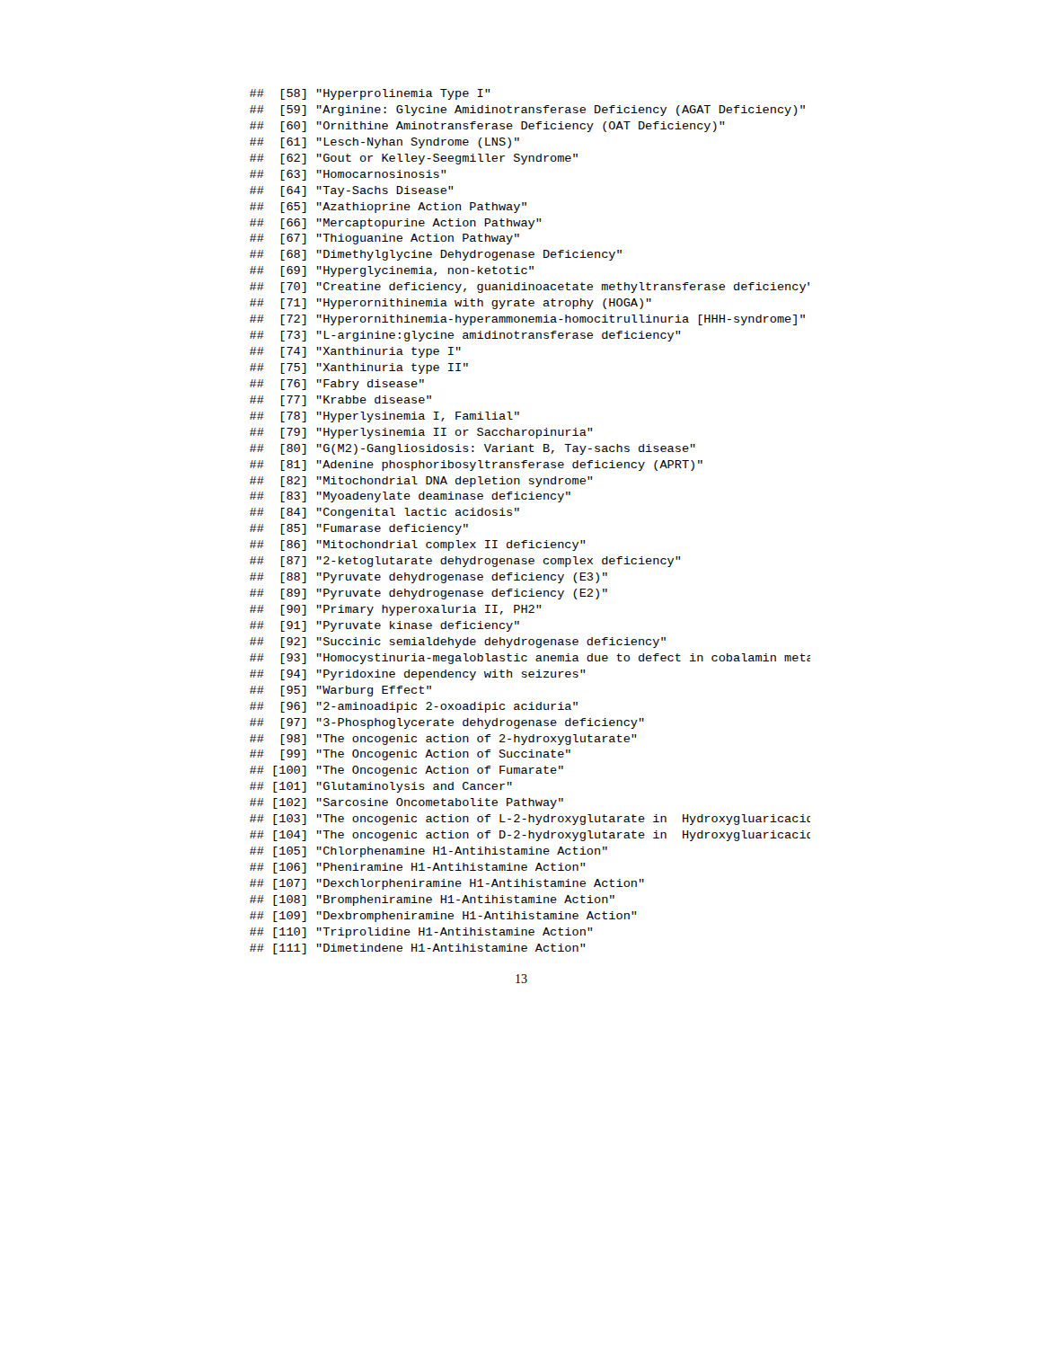##  [58] "Hyperprolinemia Type I"
##  [59] "Arginine: Glycine Amidinotransferase Deficiency (AGAT Deficiency)"
##  [60] "Ornithine Aminotransferase Deficiency (OAT Deficiency)"
##  [61] "Lesch-Nyhan Syndrome (LNS)"
##  [62] "Gout or Kelley-Seegmiller Syndrome"
##  [63] "Homocarnosinosis"
##  [64] "Tay-Sachs Disease"
##  [65] "Azathioprine Action Pathway"
##  [66] "Mercaptopurine Action Pathway"
##  [67] "Thioguanine Action Pathway"
##  [68] "Dimethylglycine Dehydrogenase Deficiency"
##  [69] "Hyperglycinemia, non-ketotic"
##  [70] "Creatine deficiency, guanidinoacetate methyltransferase deficiency"
##  [71] "Hyperornithinemia with gyrate atrophy (HOGA)"
##  [72] "Hyperornithinemia-hyperammonemia-homocitrullinuria [HHH-syndrome]"
##  [73] "L-arginine:glycine amidinotransferase deficiency"
##  [74] "Xanthinuria type I"
##  [75] "Xanthinuria type II"
##  [76] "Fabry disease"
##  [77] "Krabbe disease"
##  [78] "Hyperlysinemia I, Familial"
##  [79] "Hyperlysinemia II or Saccharopinuria"
##  [80] "G(M2)-Gangliosidosis: Variant B, Tay-sachs disease"
##  [81] "Adenine phosphoribosyltransferase deficiency (APRT)"
##  [82] "Mitochondrial DNA depletion syndrome"
##  [83] "Myoadenylate deaminase deficiency"
##  [84] "Congenital lactic acidosis"
##  [85] "Fumarase deficiency"
##  [86] "Mitochondrial complex II deficiency"
##  [87] "2-ketoglutarate dehydrogenase complex deficiency"
##  [88] "Pyruvate dehydrogenase deficiency (E3)"
##  [89] "Pyruvate dehydrogenase deficiency (E2)"
##  [90] "Primary hyperoxaluria II, PH2"
##  [91] "Pyruvate kinase deficiency"
##  [92] "Succinic semialdehyde dehydrogenase deficiency"
##  [93] "Homocystinuria-megaloblastic anemia due to defect in cobalamin metabolism, cblG complementatio
##  [94] "Pyridoxine dependency with seizures"
##  [95] "Warburg Effect"
##  [96] "2-aminoadipic 2-oxoadipic aciduria"
##  [97] "3-Phosphoglycerate dehydrogenase deficiency"
##  [98] "The oncogenic action of 2-hydroxyglutarate"
##  [99] "The Oncogenic Action of Succinate"
## [100] "The Oncogenic Action of Fumarate"
## [101] "Glutaminolysis and Cancer"
## [102] "Sarcosine Oncometabolite Pathway"
## [103] "The oncogenic action of L-2-hydroxyglutarate in  Hydroxygluaricaciduria"
## [104] "The oncogenic action of D-2-hydroxyglutarate in  Hydroxygluaricaciduria"
## [105] "Chlorphenamine H1-Antihistamine Action"
## [106] "Pheniramine H1-Antihistamine Action"
## [107] "Dexchlorpheniramine H1-Antihistamine Action"
## [108] "Brompheniramine H1-Antihistamine Action"
## [109] "Dexbrompheniramine H1-Antihistamine Action"
## [110] "Triprolidine H1-Antihistamine Action"
## [111] "Dimetindene H1-Antihistamine Action"
13